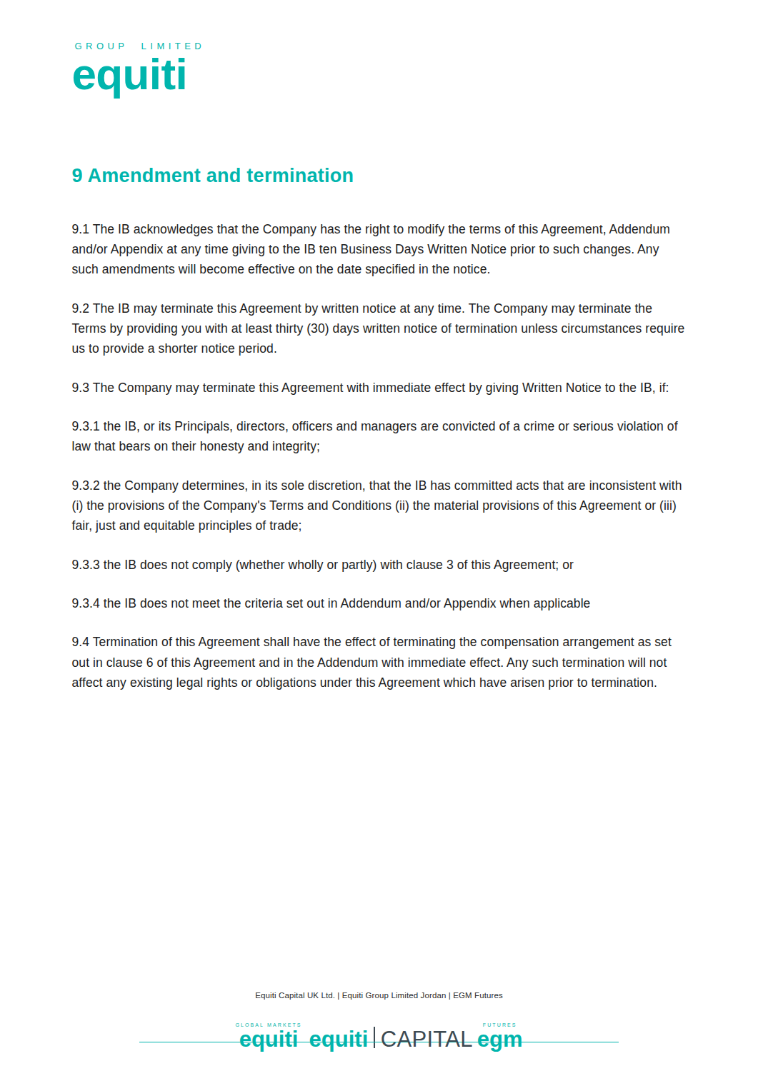GROUP LIMITED
equiti
9 Amendment and termination
9.1 The IB acknowledges that the Company has the right to modify the terms of this Agreement, Addendum and/or Appendix at any time giving to the IB ten Business Days Written Notice prior to such changes. Any such amendments will become effective on the date specified in the notice.
9.2 The IB may terminate this Agreement by written notice at any time. The Company may terminate the Terms by providing you with at least thirty (30) days written notice of termination unless circumstances require us to provide a shorter notice period.
9.3 The Company may terminate this Agreement with immediate effect by giving Written Notice to the IB, if:
9.3.1 the IB, or its Principals, directors, officers and managers are convicted of a crime or serious violation of law that bears on their honesty and integrity;
9.3.2 the Company determines, in its sole discretion, that the IB has committed acts that are inconsistent with (i) the provisions of the Company's Terms and Conditions (ii) the material provisions of this Agreement or (iii) fair, just and equitable principles of trade;
9.3.3 the IB does not comply (whether wholly or partly) with clause 3 of this Agreement; or
9.3.4 the IB does not meet the criteria set out in Addendum and/or Appendix when applicable
9.4 Termination of this Agreement shall have the effect of terminating the compensation arrangement as set out in clause 6 of this Agreement and in the Addendum with immediate effect. Any such termination will not affect any existing legal rights or obligations under this Agreement which have arisen prior to termination.
Equiti Capital UK Ltd. | Equiti Group Limited Jordan | EGM Futures
GLOBAL MARKETS
equiti
equiti
CAPITAL
FUTURES
egm